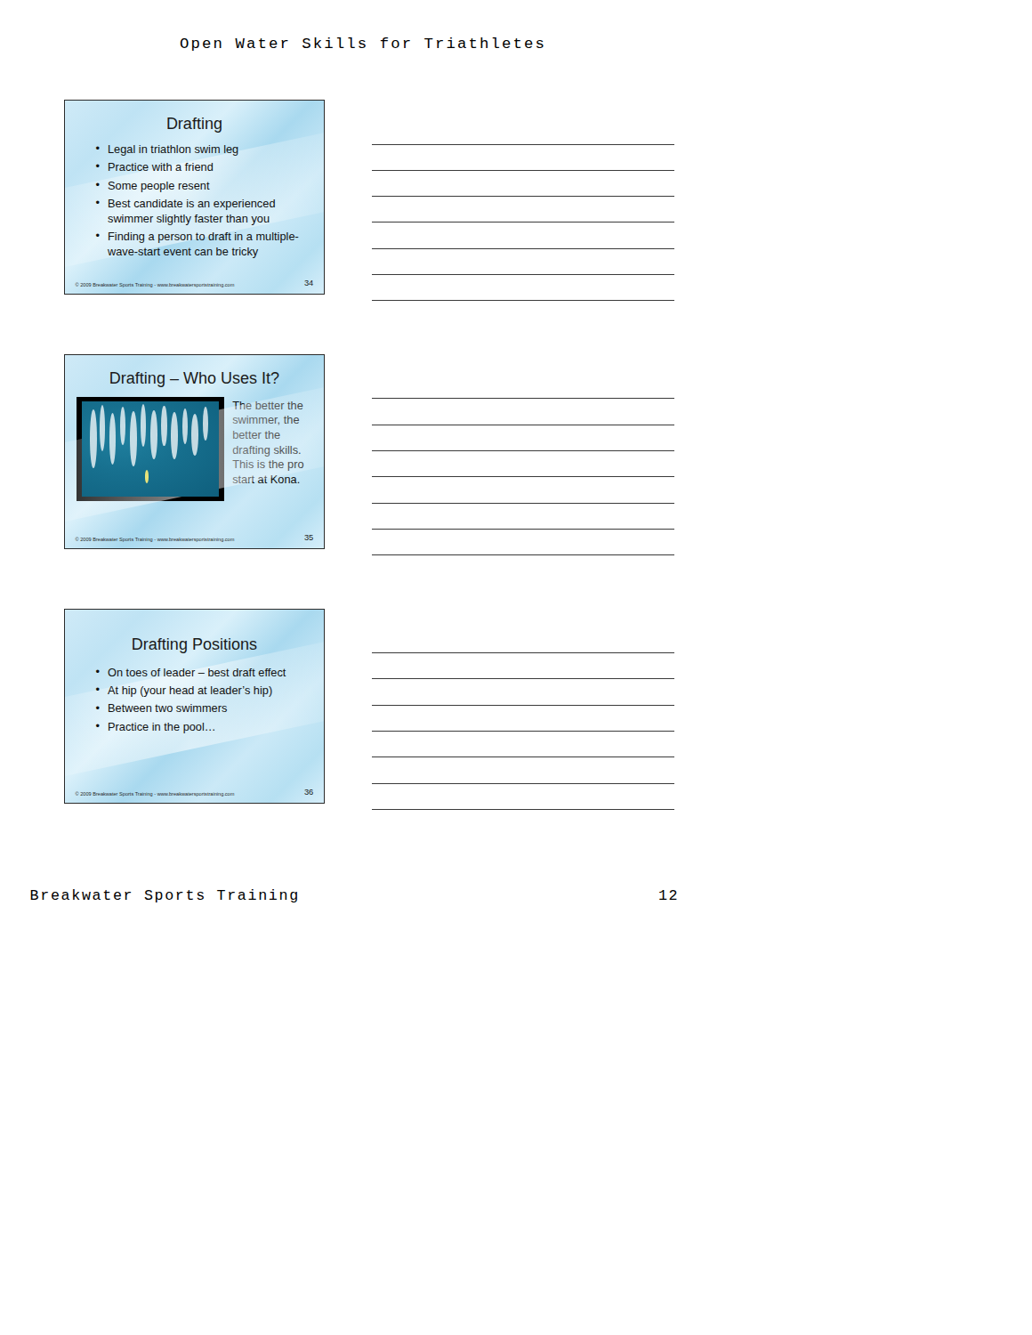Open Water Skills for Triathletes
Drafting
Legal in triathlon swim leg
Practice with a friend
Some people resent
Best candidate is an experienced swimmer slightly faster than you
Finding a person to draft in a multiple-wave-start event can be tricky
© 2009 Breakwater Sports Training - www.breakwatersportstraining.com 34
Drafting – Who Uses It?
The better the swimmer, the better the drafting skills. This is the pro start at Kona.
© 2009 Breakwater Sports Training - www.breakwatersportstraining.com 35
Drafting Positions
On toes of leader – best draft effect
At hip (your head at leader’s hip)
Between two swimmers
Practice in the pool…
© 2009 Breakwater Sports Training - www.breakwatersportstraining.com 36
Breakwater Sports Training 12